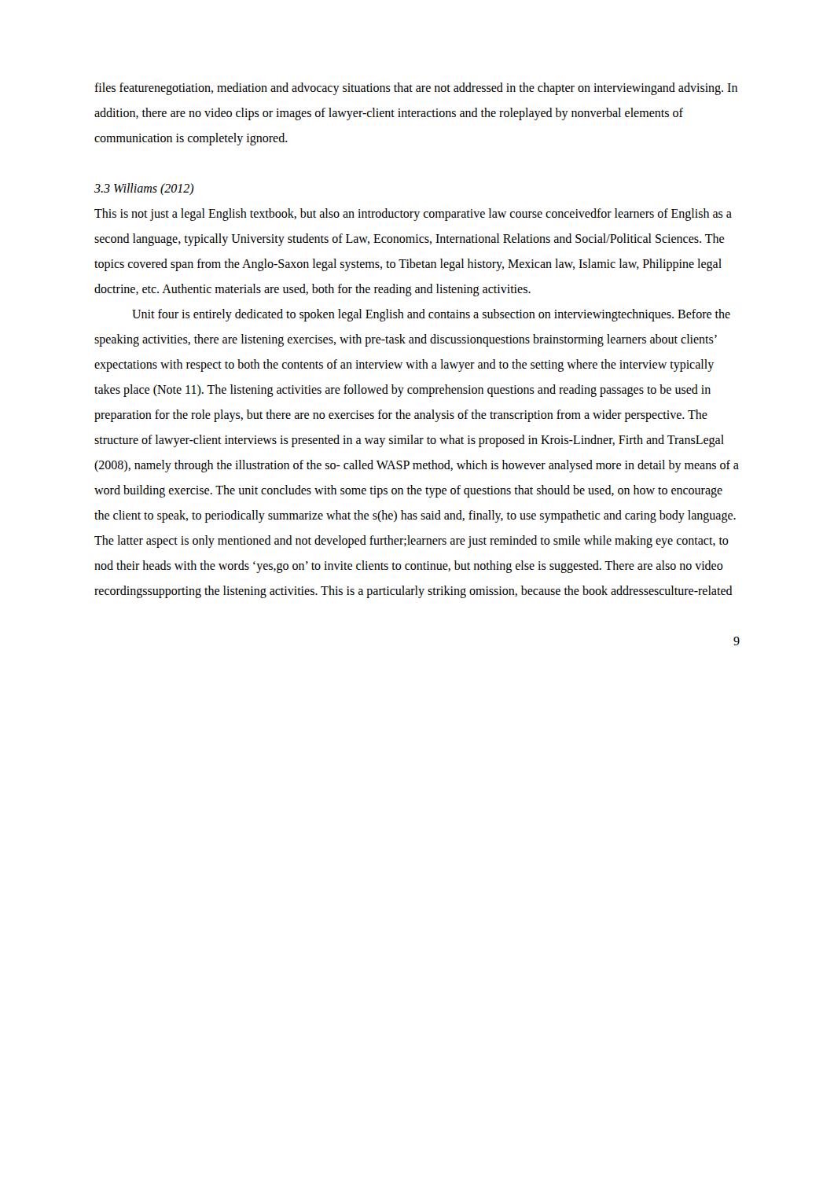files featurenegotiation, mediation and advocacy situations that are not addressed in the chapter on interviewingand advising. In addition, there are no video clips or images of lawyer-client interactions and the roleplayed by nonverbal elements of communication is completely ignored.
3.3 Williams (2012)
This is not just a legal English textbook, but also an introductory comparative law course conceivedfor learners of English as a second language, typically University students of Law, Economics, International Relations and Social/Political Sciences. The topics covered span from the Anglo-Saxon legal systems, to Tibetan legal history, Mexican law, Islamic law, Philippine legal doctrine, etc. Authentic materials are used, both for the reading and listening activities.
Unit four is entirely dedicated to spoken legal English and contains a subsection on interviewingtechniques. Before the speaking activities, there are listening exercises, with pre-task and discussionquestions brainstorming learners about clients’ expectations with respect to both the contents of an interview with a lawyer and to the setting where the interview typically takes place (Note 11). The listening activities are followed by comprehension questions and reading passages to be used in preparation for the role plays, but there are no exercises for the analysis of the transcription from a wider perspective. The structure of lawyer-client interviews is presented in a way similar to what is proposed in Krois-Lindner, Firth and TransLegal (2008), namely through the illustration of the so- called WASP method, which is however analysed more in detail by means of a word building exercise. The unit concludes with some tips on the type of questions that should be used, on how to encourage the client to speak, to periodically summarize what the s(he) has said and, finally, to use sympathetic and caring body language. The latter aspect is only mentioned and not developed further;learners are just reminded to smile while making eye contact, to nod their heads with the words ‘yes,go on’ to invite clients to continue, but nothing else is suggested. There are also no video recordingssupporting the listening activities. This is a particularly striking omission, because the book addressesculture-related
9